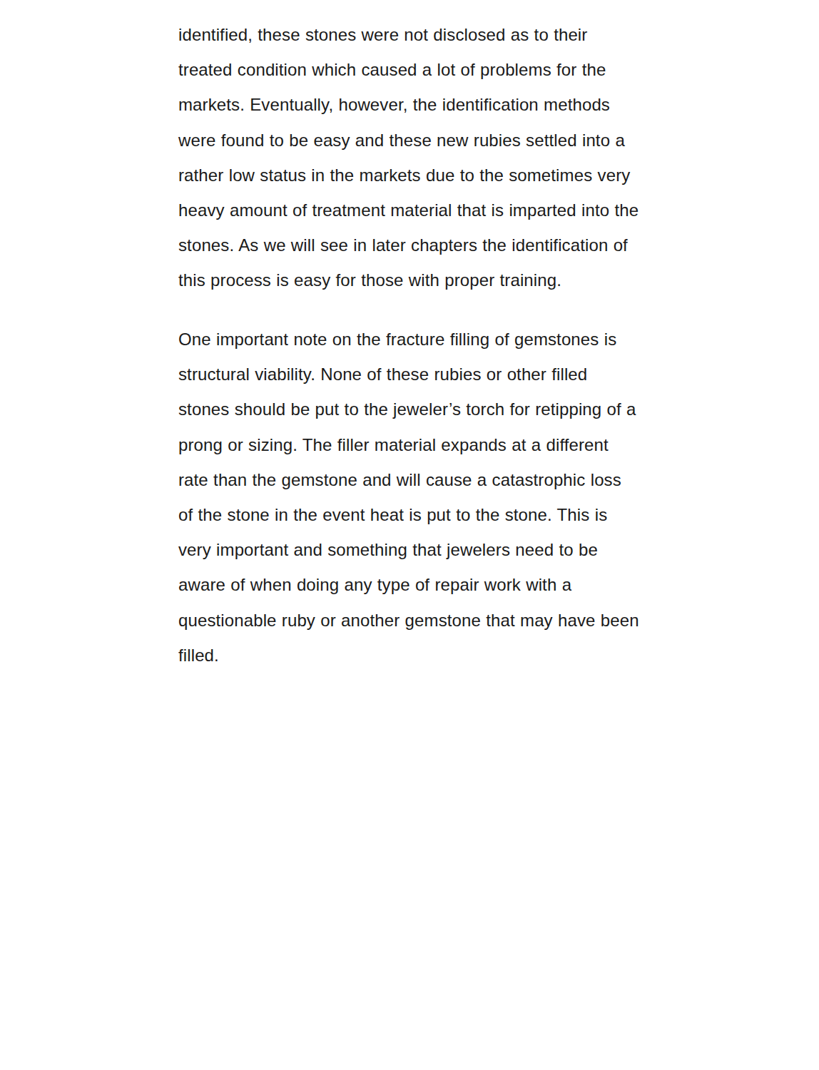identified, these stones were not disclosed as to their treated condition which caused a lot of problems for the markets. Eventually, however, the identification methods were found to be easy and these new rubies settled into a rather low status in the markets due to the sometimes very heavy amount of treatment material that is imparted into the stones. As we will see in later chapters the identification of this process is easy for those with proper training.
One important note on the fracture filling of gemstones is structural viability. None of these rubies or other filled stones should be put to the jeweler’s torch for retipping of a prong or sizing. The filler material expands at a different rate than the gemstone and will cause a catastrophic loss of the stone in the event heat is put to the stone. This is very important and something that jewelers need to be aware of when doing any type of repair work with a questionable ruby or another gemstone that may have been filled.